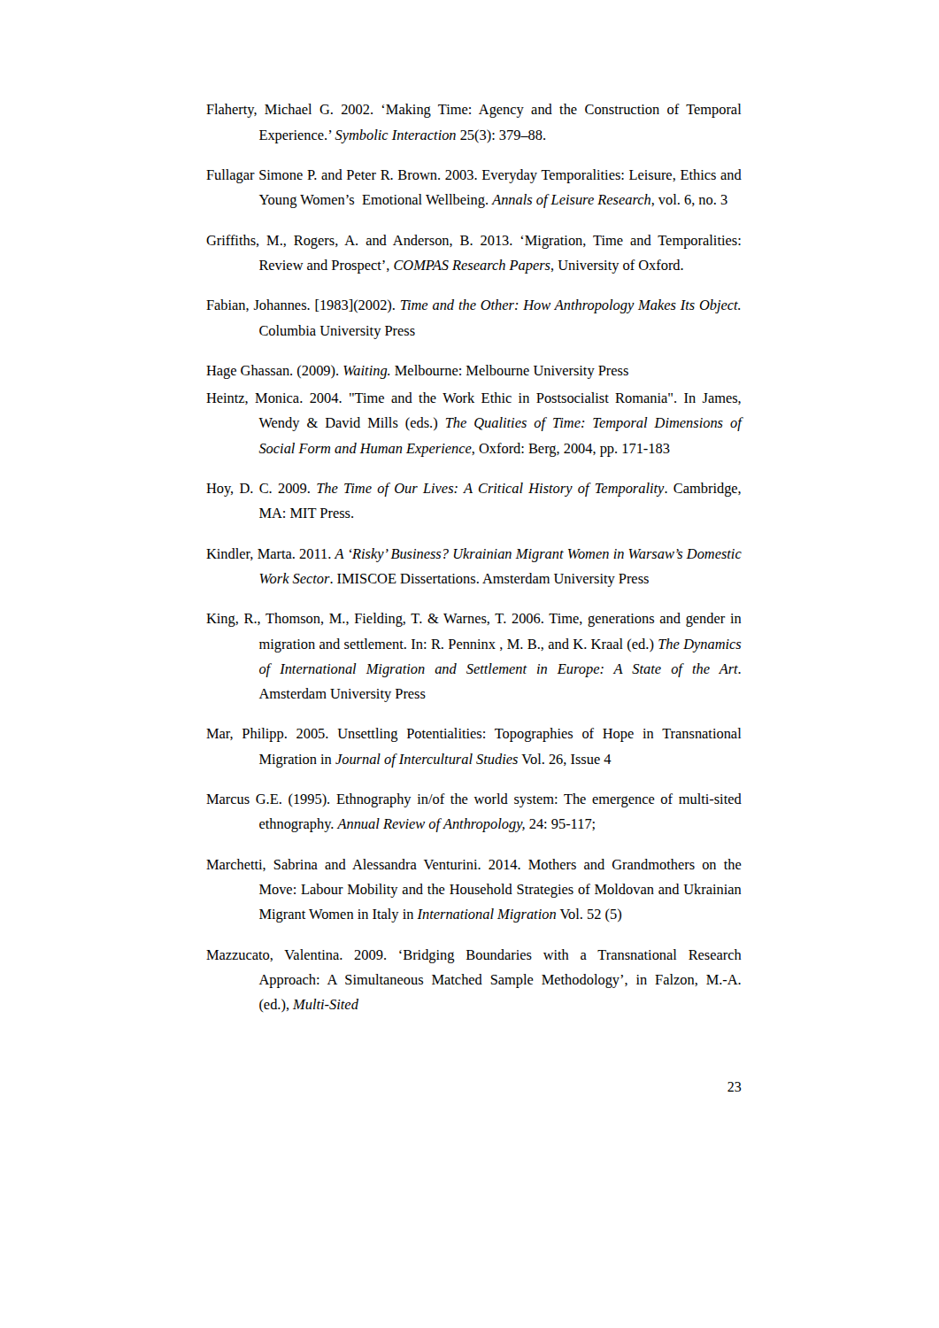Flaherty, Michael G. 2002. ‘Making Time: Agency and the Construction of Temporal Experience.’ Symbolic Interaction 25(3): 379–88.
Fullagar Simone P. and Peter R. Brown. 2003. Everyday Temporalities: Leisure, Ethics and Young Women’s Emotional Wellbeing. Annals of Leisure Research, vol. 6, no. 3
Griffiths, M., Rogers, A. and Anderson, B. 2013. ‘Migration, Time and Temporalities: Review and Prospect’, COMPAS Research Papers, University of Oxford.
Fabian, Johannes. [1983](2002). Time and the Other: How Anthropology Makes Its Object. Columbia University Press
Hage Ghassan. (2009). Waiting. Melbourne: Melbourne University Press
Heintz, Monica. 2004. "Time and the Work Ethic in Postsocialist Romania". In James, Wendy & David Mills (eds.) The Qualities of Time: Temporal Dimensions of Social Form and Human Experience, Oxford: Berg, 2004, pp. 171-183
Hoy, D. C. 2009. The Time of Our Lives: A Critical History of Temporality. Cambridge, MA: MIT Press.
Kindler, Marta. 2011. A ‘Risky’ Business? Ukrainian Migrant Women in Warsaw’s Domestic Work Sector. IMISCOE Dissertations. Amsterdam University Press
King, R., Thomson, M., Fielding, T. & Warnes, T. 2006. Time, generations and gender in migration and settlement. In: R. Penninx , M. B., and K. Kraal (ed.) The Dynamics of International Migration and Settlement in Europe: A State of the Art. Amsterdam University Press
Mar, Philipp. 2005. Unsettling Potentialities: Topographies of Hope in Transnational Migration in Journal of Intercultural Studies Vol. 26, Issue 4
Marcus G.E. (1995). Ethnography in/of the world system: The emergence of multi-sited ethnography. Annual Review of Anthropology, 24: 95-117;
Marchetti, Sabrina and Alessandra Venturini. 2014. Mothers and Grandmothers on the Move: Labour Mobility and the Household Strategies of Moldovan and Ukrainian Migrant Women in Italy in International Migration Vol. 52 (5)
Mazzucato, Valentina. 2009. ‘Bridging Boundaries with a Transnational Research Approach: A Simultaneous Matched Sample Methodology’, in Falzon, M.-A. (ed.), Multi-Sited
23